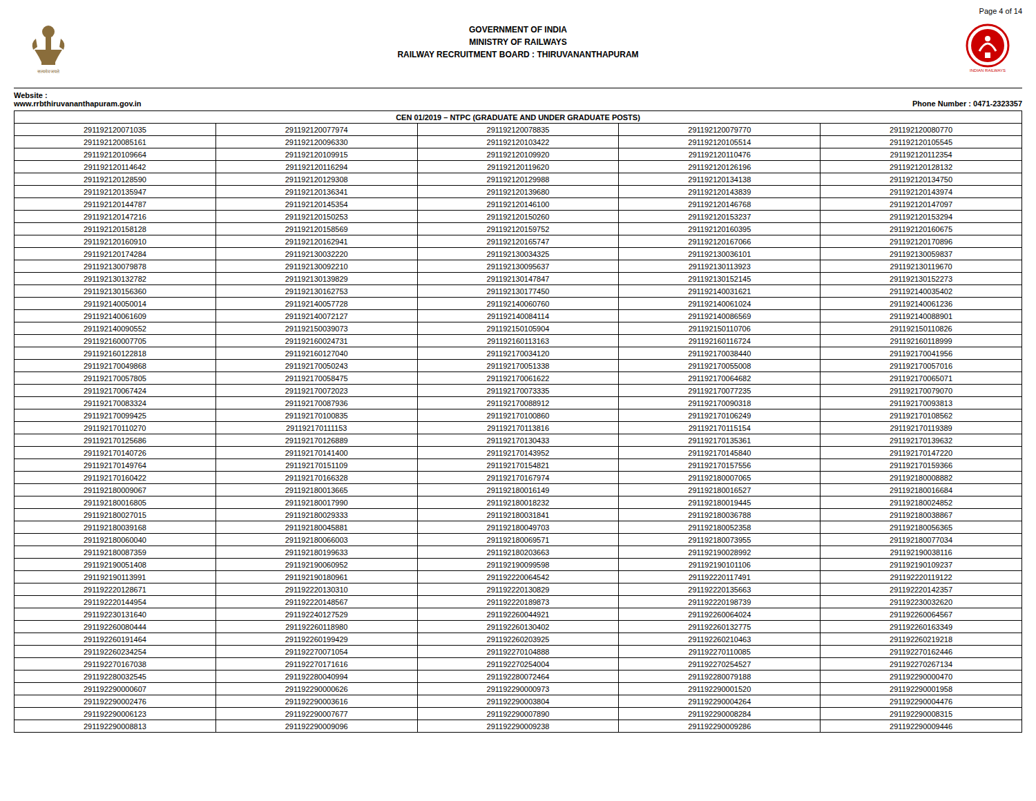Page 4 of 14
सत्यमेव जयते
INDIAN RAILWAYS
GOVERNMENT OF INDIA
MINISTRY OF RAILWAYS
RAILWAY RECRUITMENT BOARD : THIRUVANANTHAPURAM
Website :
www.rrbthiruvananthapuram.gov.in Phone Number : 0471-2323357
| CEN 01/2019 – NTPC (GRADUATE AND UNDER GRADUATE POSTS) |
| --- |
| 291192120071035 | 291192120077974 | 291192120078835 | 291192120079770 | 291192120080770 |
| 291192120085161 | 291192120096330 | 291192120103422 | 291192120105514 | 291192120105545 |
| 291192120109664 | 291192120109915 | 291192120109920 | 291192120110476 | 291192120112354 |
| 291192120114642 | 291192120116294 | 291192120119620 | 291192120126196 | 291192120128132 |
| 291192120128590 | 291192120129308 | 291192120129988 | 291192120134138 | 291192120134750 |
| 291192120135947 | 291192120136341 | 291192120139680 | 291192120143839 | 291192120143974 |
| 291192120144787 | 291192120145354 | 291192120146100 | 291192120146768 | 291192120147097 |
| 291192120147216 | 291192120150253 | 291192120150260 | 291192120153237 | 291192120153294 |
| 291192120158128 | 291192120158569 | 291192120159752 | 291192120160395 | 291192120160675 |
| 291192120160910 | 291192120162941 | 291192120165747 | 291192120167066 | 291192120170896 |
| 291192120174284 | 291192130032220 | 291192130034325 | 291192130036101 | 291192130059837 |
| 291192130079878 | 291192130092210 | 291192130095637 | 291192130113923 | 291192130119670 |
| 291192130132782 | 291192130139829 | 291192130147847 | 291192130152145 | 291192130152273 |
| 291192130156360 | 291192130162753 | 291192130177450 | 291192140031621 | 291192140035402 |
| 291192140050014 | 291192140057728 | 291192140060760 | 291192140061024 | 291192140061236 |
| 291192140061609 | 291192140072127 | 291192140084114 | 291192140086569 | 291192140088901 |
| 291192140090552 | 291192150039073 | 291192150105904 | 291192150110706 | 291192150110826 |
| 291192160007705 | 291192160024731 | 291192160113163 | 291192160116724 | 291192160118999 |
| 291192160122818 | 291192160127040 | 291192170034120 | 291192170038440 | 291192170041956 |
| 291192170049868 | 291192170050243 | 291192170051338 | 291192170055008 | 291192170057016 |
| 291192170057805 | 291192170058475 | 291192170061622 | 291192170064682 | 291192170065071 |
| 291192170067424 | 291192170072023 | 291192170073335 | 291192170077235 | 291192170079070 |
| 291192170083324 | 291192170087936 | 291192170088912 | 291192170090318 | 291192170093813 |
| 291192170099425 | 291192170100835 | 291192170100860 | 291192170106249 | 291192170108562 |
| 291192170110270 | 291192170111153 | 291192170113816 | 291192170115154 | 291192170119389 |
| 291192170125686 | 291192170126889 | 291192170130433 | 291192170135361 | 291192170139632 |
| 291192170140726 | 291192170141400 | 291192170143952 | 291192170145840 | 291192170147220 |
| 291192170149764 | 291192170151109 | 291192170154821 | 291192170157556 | 291192170159366 |
| 291192170160422 | 291192170166328 | 291192170167974 | 291192180007065 | 291192180008882 |
| 291192180009067 | 291192180013665 | 291192180016149 | 291192180016527 | 291192180016684 |
| 291192180016805 | 291192180017990 | 291192180018232 | 291192180019445 | 291192180024852 |
| 291192180027015 | 291192180029333 | 291192180031841 | 291192180036788 | 291192180038867 |
| 291192180039168 | 291192180045881 | 291192180049703 | 291192180052358 | 291192180056365 |
| 291192180060040 | 291192180066003 | 291192180069571 | 291192180073955 | 291192180077034 |
| 291192180087359 | 291192180199633 | 291192180203663 | 291192190028992 | 291192190038116 |
| 291192190051408 | 291192190060952 | 291192190099598 | 291192190101106 | 291192190109237 |
| 291192190113991 | 291192190180961 | 291192220064542 | 291192220117491 | 291192220119122 |
| 291192220128671 | 291192220130310 | 291192220130829 | 291192220135663 | 291192220142357 |
| 291192220144954 | 291192220148567 | 291192220189873 | 291192220198739 | 291192230032620 |
| 291192230131640 | 291192240127529 | 291192260044921 | 291192260064024 | 291192260064567 |
| 291192260080444 | 291192260118980 | 291192260130402 | 291192260132775 | 291192260163349 |
| 291192260191464 | 291192260199429 | 291192260203925 | 291192260210463 | 291192260219218 |
| 291192260234254 | 291192270071054 | 291192270104888 | 291192270110085 | 291192270162446 |
| 291192270167038 | 291192270171616 | 291192270254004 | 291192270254527 | 291192270267134 |
| 291192280032545 | 291192280040994 | 291192280072464 | 291192280079188 | 291192290000470 |
| 291192290000607 | 291192290000626 | 291192290000973 | 291192290001520 | 291192290001958 |
| 291192290002476 | 291192290003616 | 291192290003804 | 291192290004264 | 291192290004476 |
| 291192290006123 | 291192290007677 | 291192290007890 | 291192290008284 | 291192290008315 |
| 291192290008813 | 291192290009096 | 291192290009238 | 291192290009286 | 291192290009446 |